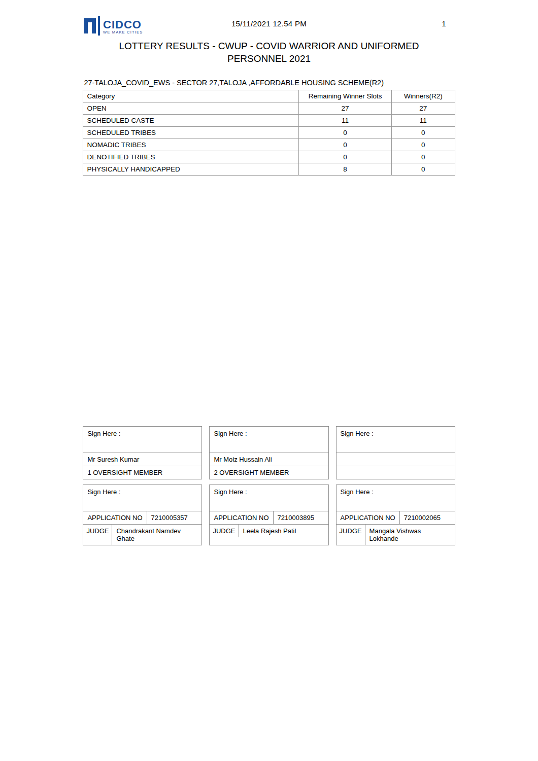CIDCO WE MAKE CITIES
15/11/2021 12.54 PM
1
LOTTERY RESULTS - CWUP - COVID WARRIOR AND UNIFORMED PERSONNEL 2021
27-TALOJA_COVID_EWS - SECTOR 27,TALOJA ,AFFORDABLE HOUSING SCHEME(R2)
| Category | Remaining Winner Slots | Winners(R2) |
| OPEN | 27 | 27 |
| SCHEDULED CASTE | 11 | 11 |
| SCHEDULED TRIBES | 0 | 0 |
| NOMADIC TRIBES | 0 | 0 |
| DENOTIFIED TRIBES | 0 | 0 |
| PHYSICALLY HANDICAPPED | 8 | 0 |
Sign Here :
Mr Suresh Kumar
1 OVERSIGHT MEMBER
Sign Here :
Mr Moiz Hussain Ali
2 OVERSIGHT MEMBER
Sign Here :
Sign Here :
APPLICATION NO
7210005357
JUDGE
Chandrakant Namdev Ghate
Sign Here :
APPLICATION NO
7210003895
JUDGE
Leela Rajesh Patil
Sign Here :
APPLICATION NO
7210002065
JUDGE
Mangala Vishwas Lokhande